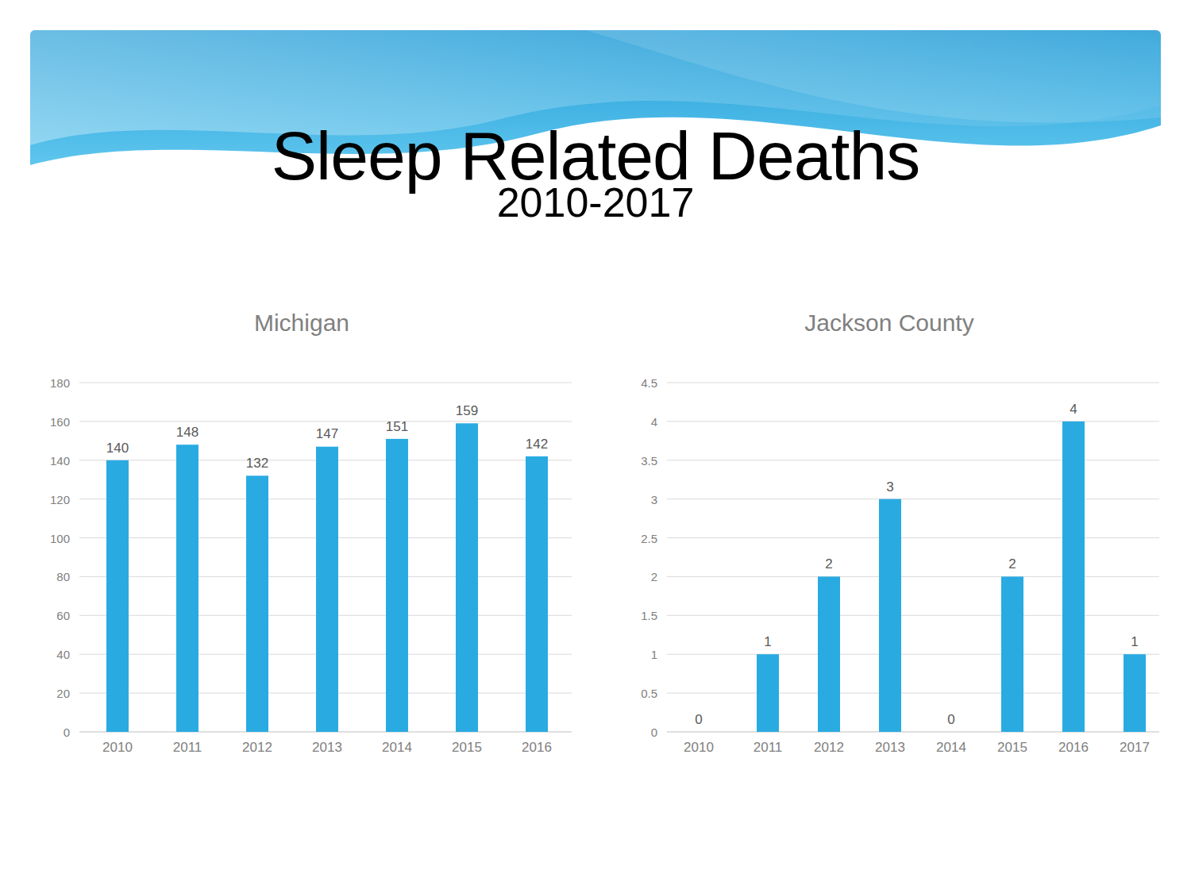Sleep Related Deaths
2010-2017
Michigan
180 160 140 120 100 80 60 40 20 0 140 2010 148 2011 132 2012 147 2013 151 2014 159 2015 142 2016
Jackson County
4.5 4 3.5 3 2.5 2 1.5 1 0.5 0 0 2010 1 2011 2 2012 3 2013 0 2014 2 2015 4 2016 1 2017